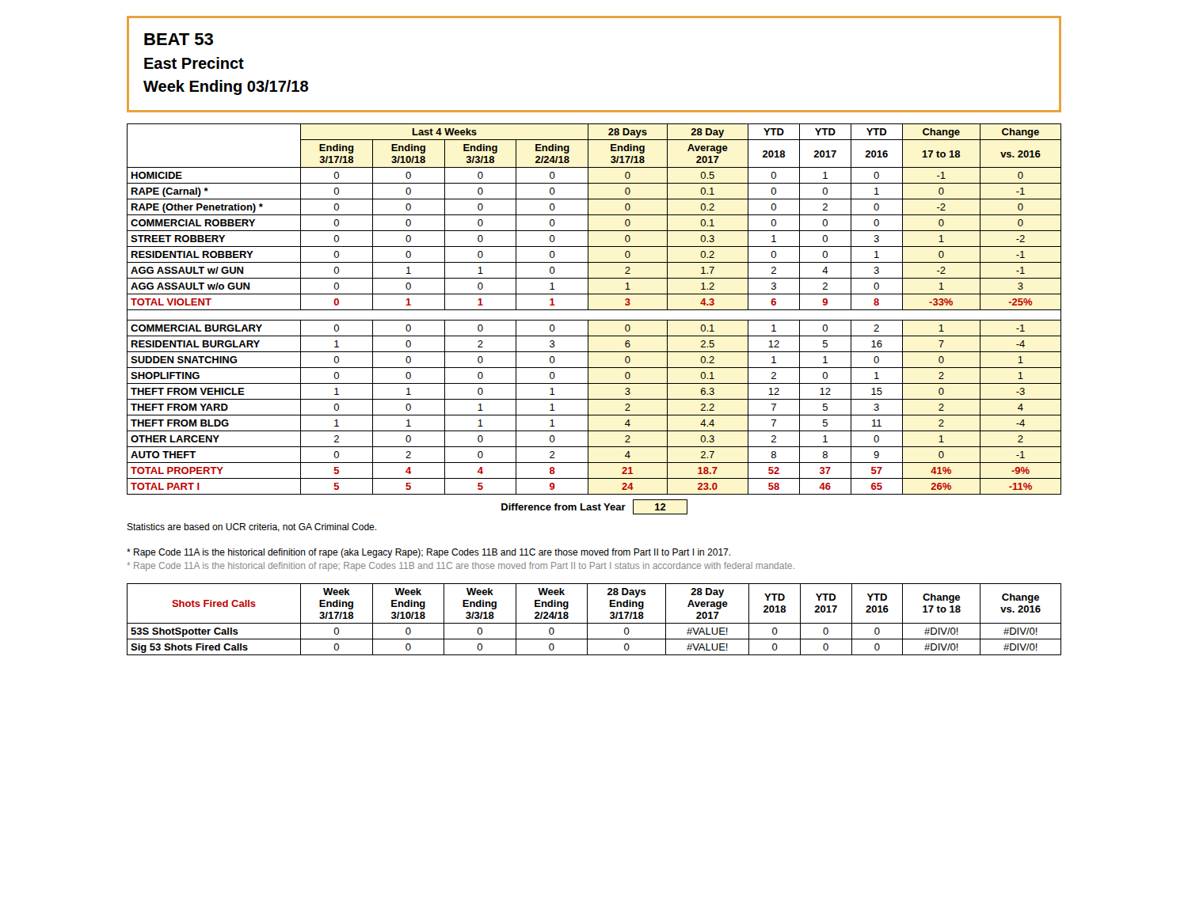BEAT 53
East Precinct
Week Ending 03/17/18
| | Last 4 Weeks | 28 Days | 28 Day | YTD | YTD | YTD | Change | Change |
| --- | --- | --- | --- | --- | --- | --- | --- | --- |
| Ending 3/17/18 | Ending 3/10/18 | Ending 3/3/18 | Ending 2/24/18 | Ending 3/17/18 | Average 2017 | 2018 | 2017 | 2016 | 17 to 18 | vs. 2016 |
| HOMICIDE | 0 | 0 | 0 | 0 | 0 | 0.5 | 0 | 1 | 0 | -1 | 0 |
| RAPE (Carnal) * | 0 | 0 | 0 | 0 | 0 | 0.1 | 0 | 0 | 1 | 0 | -1 |
| RAPE (Other Penetration) * | 0 | 0 | 0 | 0 | 0 | 0.2 | 0 | 2 | 0 | -2 | 0 |
| COMMERCIAL ROBBERY | 0 | 0 | 0 | 0 | 0 | 0.1 | 0 | 0 | 0 | 0 | 0 |
| STREET ROBBERY | 0 | 0 | 0 | 0 | 0 | 0.3 | 1 | 0 | 3 | 1 | -2 |
| RESIDENTIAL ROBBERY | 0 | 0 | 0 | 0 | 0 | 0.2 | 0 | 0 | 1 | 0 | -1 |
| AGG ASSAULT w/ GUN | 0 | 1 | 1 | 0 | 2 | 1.7 | 2 | 4 | 3 | -2 | -1 |
| AGG ASSAULT w/o GUN | 0 | 0 | 0 | 1 | 1 | 1.2 | 3 | 2 | 0 | 1 | 3 |
| TOTAL VIOLENT | 0 | 1 | 1 | 1 | 3 | 4.3 | 6 | 9 | 8 | -33% | -25% |
| COMMERCIAL BURGLARY | 0 | 0 | 0 | 0 | 0 | 0.1 | 1 | 0 | 2 | 1 | -1 |
| RESIDENTIAL BURGLARY | 1 | 0 | 2 | 3 | 6 | 2.5 | 12 | 5 | 16 | 7 | -4 |
| SUDDEN SNATCHING | 0 | 0 | 0 | 0 | 0 | 0.2 | 1 | 1 | 0 | 0 | 1 |
| SHOPLIFTING | 0 | 0 | 0 | 0 | 0 | 0.1 | 2 | 0 | 1 | 2 | 1 |
| THEFT FROM VEHICLE | 1 | 1 | 0 | 1 | 3 | 6.3 | 12 | 12 | 15 | 0 | -3 |
| THEFT FROM YARD | 0 | 0 | 1 | 1 | 2 | 2.2 | 7 | 5 | 3 | 2 | 4 |
| THEFT FROM BLDG | 1 | 1 | 1 | 1 | 4 | 4.4 | 7 | 5 | 11 | 2 | -4 |
| OTHER LARCENY | 2 | 0 | 0 | 0 | 2 | 0.3 | 2 | 1 | 0 | 1 | 2 |
| AUTO THEFT | 0 | 2 | 0 | 2 | 4 | 2.7 | 8 | 8 | 9 | 0 | -1 |
| TOTAL PROPERTY | 5 | 4 | 4 | 8 | 21 | 18.7 | 52 | 37 | 57 | 41% | -9% |
| TOTAL PART I | 5 | 5 | 5 | 9 | 24 | 23.0 | 58 | 46 | 65 | 26% | -11% |
Difference from Last Year 12
Statistics are based on UCR criteria, not GA Criminal Code.
* Rape Code 11A is the historical definition of rape (aka Legacy Rape); Rape Codes 11B and 11C are those moved from Part II to Part I in 2017.
* Rape Code 11A is the historical definition of rape; Rape Codes 11B and 11C are those moved from Part II to Part I status in accordance with federal mandate.
| Shots Fired Calls | Week Ending 3/17/18 | Week Ending 3/10/18 | Week Ending 3/3/18 | Week Ending 2/24/18 | 28 Days Ending 3/17/18 | 28 Day Average 2017 | YTD 2018 | YTD 2017 | YTD 2016 | Change 17 to 18 | Change vs. 2016 |
| --- | --- | --- | --- | --- | --- | --- | --- | --- | --- | --- | --- |
| 53S ShotSpotter Calls | 0 | 0 | 0 | 0 | 0 | #VALUE! | 0 | 0 | 0 | #DIV/0! | #DIV/0! |
| Sig 53 Shots Fired Calls | 0 | 0 | 0 | 0 | 0 | #VALUE! | 0 | 0 | 0 | #DIV/0! | #DIV/0! |